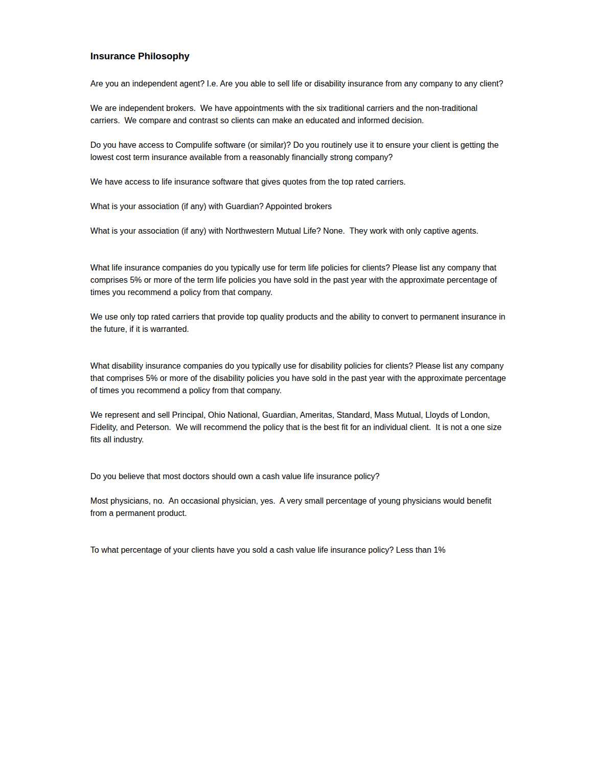Insurance Philosophy
Are you an independent agent? I.e. Are you able to sell life or disability insurance from any company to any client?
We are independent brokers. We have appointments with the six traditional carriers and the non-traditional carriers. We compare and contrast so clients can make an educated and informed decision.
Do you have access to Compulife software (or similar)? Do you routinely use it to ensure your client is getting the lowest cost term insurance available from a reasonably financially strong company?
We have access to life insurance software that gives quotes from the top rated carriers.
What is your association (if any) with Guardian? Appointed brokers
What is your association (if any) with Northwestern Mutual Life? None. They work with only captive agents.
What life insurance companies do you typically use for term life policies for clients? Please list any company that comprises 5% or more of the term life policies you have sold in the past year with the approximate percentage of times you recommend a policy from that company.
We use only top rated carriers that provide top quality products and the ability to convert to permanent insurance in the future, if it is warranted.
What disability insurance companies do you typically use for disability policies for clients? Please list any company that comprises 5% or more of the disability policies you have sold in the past year with the approximate percentage of times you recommend a policy from that company.
We represent and sell Principal, Ohio National, Guardian, Ameritas, Standard, Mass Mutual, Lloyds of London, Fidelity, and Peterson. We will recommend the policy that is the best fit for an individual client. It is not a one size fits all industry.
Do you believe that most doctors should own a cash value life insurance policy?
Most physicians, no. An occasional physician, yes. A very small percentage of young physicians would benefit from a permanent product.
To what percentage of your clients have you sold a cash value life insurance policy? Less than 1%